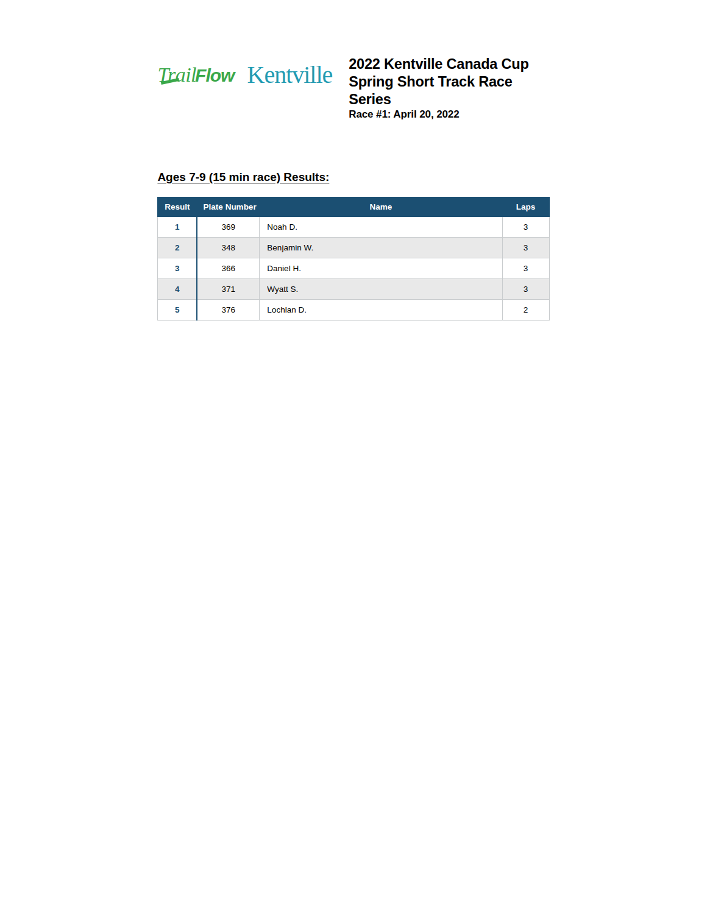Trail Flow
Kentville
2022 Kentville Canada Cup
Spring Short Track Race Series
Race #1: April 20, 2022
Ages 7-9 (15 min race) Results:
| Result | Plate Number | Name | Laps |
| --- | --- | --- | --- |
| 1 | 369 | Noah D. | 3 |
| 2 | 348 | Benjamin W. | 3 |
| 3 | 366 | Daniel H. | 3 |
| 4 | 371 | Wyatt S. | 3 |
| 5 | 376 | Lochlan D. | 2 |